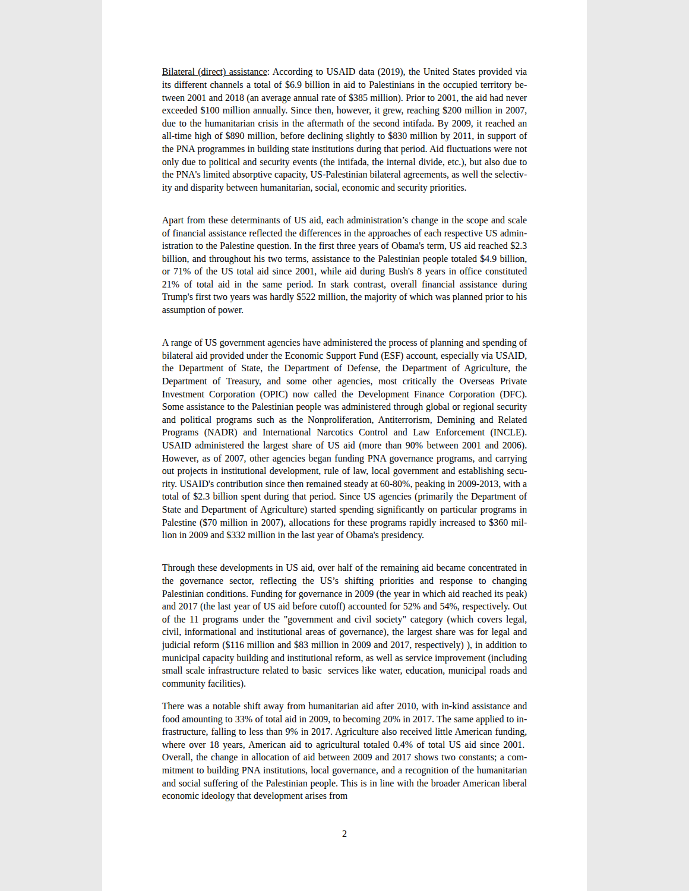Bilateral (direct) assistance: According to USAID data (2019), the United States provided via its different channels a total of $6.9 billion in aid to Palestinians in the occupied territory between 2001 and 2018 (an average annual rate of $385 million). Prior to 2001, the aid had never exceeded $100 million annually. Since then, however, it grew, reaching $200 million in 2007, due to the humanitarian crisis in the aftermath of the second intifada. By 2009, it reached an all-time high of $890 million, before declining slightly to $830 million by 2011, in support of the PNA programmes in building state institutions during that period. Aid fluctuations were not only due to political and security events (the intifada, the internal divide, etc.), but also due to the PNA's limited absorptive capacity, US-Palestinian bilateral agreements, as well the selectivity and disparity between humanitarian, social, economic and security priorities.
Apart from these determinants of US aid, each administration’s change in the scope and scale of financial assistance reflected the differences in the approaches of each respective US administration to the Palestine question. In the first three years of Obama's term, US aid reached $2.3 billion, and throughout his two terms, assistance to the Palestinian people totaled $4.9 billion, or 71% of the US total aid since 2001, while aid during Bush's 8 years in office constituted 21% of total aid in the same period. In stark contrast, overall financial assistance during Trump's first two years was hardly $522 million, the majority of which was planned prior to his assumption of power.
A range of US government agencies have administered the process of planning and spending of bilateral aid provided under the Economic Support Fund (ESF) account, especially via USAID, the Department of State, the Department of Defense, the Department of Agriculture, the Department of Treasury, and some other agencies, most critically the Overseas Private Investment Corporation (OPIC) now called the Development Finance Corporation (DFC). Some assistance to the Palestinian people was administered through global or regional security and political programs such as the Nonproliferation, Antiterrorism, Demining and Related Programs (NADR) and International Narcotics Control and Law Enforcement (INCLE). USAID administered the largest share of US aid (more than 90% between 2001 and 2006). However, as of 2007, other agencies began funding PNA governance programs, and carrying out projects in institutional development, rule of law, local government and establishing security. USAID's contribution since then remained steady at 60-80%, peaking in 2009-2013, with a total of $2.3 billion spent during that period. Since US agencies (primarily the Department of State and Department of Agriculture) started spending significantly on particular programs in Palestine ($70 million in 2007), allocations for these programs rapidly increased to $360 million in 2009 and $332 million in the last year of Obama's presidency.
Through these developments in US aid, over half of the remaining aid became concentrated in the governance sector, reflecting the US’s shifting priorities and response to changing Palestinian conditions. Funding for governance in 2009 (the year in which aid reached its peak) and 2017 (the last year of US aid before cutoff) accounted for 52% and 54%, respectively. Out of the 11 programs under the "government and civil society" category (which covers legal, civil, informational and institutional areas of governance), the largest share was for legal and judicial reform ($116 million and $83 million in 2009 and 2017, respectively) ), in addition to municipal capacity building and institutional reform, as well as service improvement (including small scale infrastructure related to basic services like water, education, municipal roads and community facilities).
There was a notable shift away from humanitarian aid after 2010, with in-kind assistance and food amounting to 33% of total aid in 2009, to becoming 20% in 2017. The same applied to infrastructure, falling to less than 9% in 2017. Agriculture also received little American funding, where over 18 years, American aid to agricultural totaled 0.4% of total US aid since 2001. Overall, the change in allocation of aid between 2009 and 2017 shows two constants; a commitment to building PNA institutions, local governance, and a recognition of the humanitarian and social suffering of the Palestinian people. This is in line with the broader American liberal economic ideology that development arises from
2